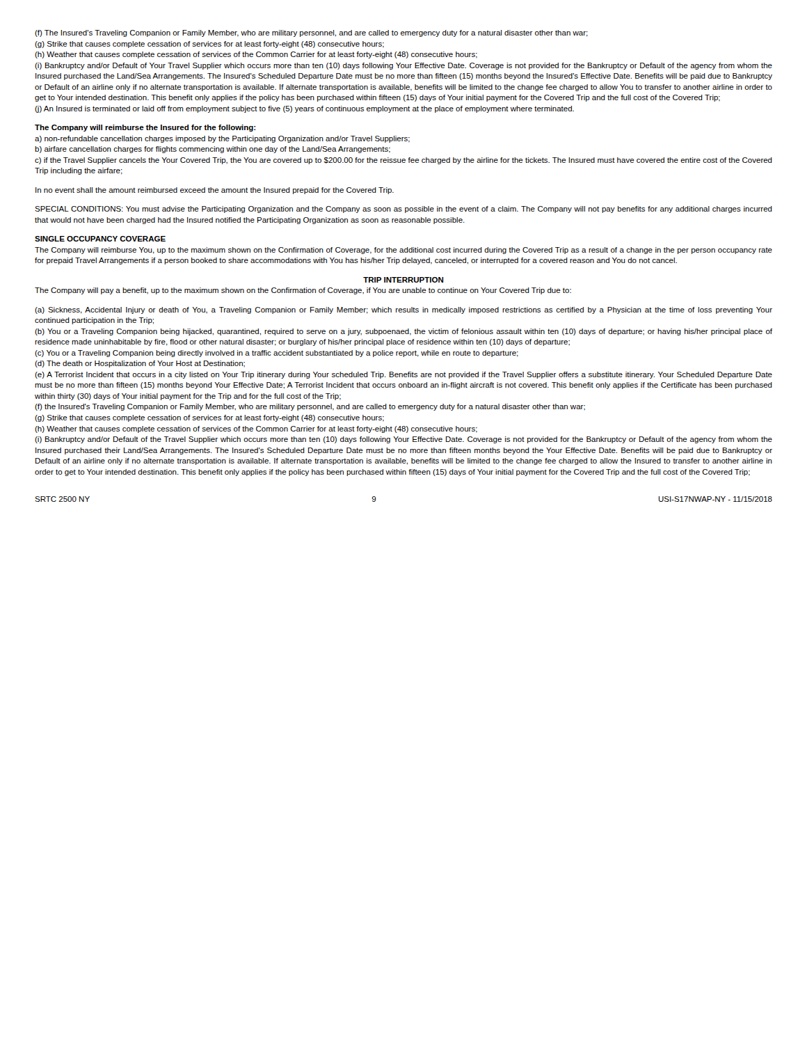(f) The Insured's Traveling Companion or Family Member, who are military personnel, and are called to emergency duty for a natural disaster other than war;
(g) Strike that causes complete cessation of services for at least forty-eight (48) consecutive hours;
(h) Weather that causes complete cessation of services of the Common Carrier for at least forty-eight (48) consecutive hours;
(i) Bankruptcy and/or Default of Your Travel Supplier which occurs more than ten (10) days following Your Effective Date. Coverage is not provided for the Bankruptcy or Default of the agency from whom the Insured purchased the Land/Sea Arrangements. The Insured's Scheduled Departure Date must be no more than fifteen (15) months beyond the Insured's Effective Date. Benefits will be paid due to Bankruptcy or Default of an airline only if no alternate transportation is available. If alternate transportation is available, benefits will be limited to the change fee charged to allow You to transfer to another airline in order to get to Your intended destination. This benefit only applies if the policy has been purchased within fifteen (15) days of Your initial payment for the Covered Trip and the full cost of the Covered Trip;
(j) An Insured is terminated or laid off from employment subject to five (5) years of continuous employment at the place of employment where terminated.
The Company will reimburse the Insured for the following:
a) non-refundable cancellation charges imposed by the Participating Organization and/or Travel Suppliers;
b) airfare cancellation charges for flights commencing within one day of the Land/Sea Arrangements;
c) if the Travel Supplier cancels the Your Covered Trip, the You are covered up to $200.00 for the reissue fee charged by the airline for the tickets. The Insured must have covered the entire cost of the Covered Trip including the airfare;
In no event shall the amount reimbursed exceed the amount the Insured prepaid for the Covered Trip.
SPECIAL CONDITIONS: You must advise the Participating Organization and the Company as soon as possible in the event of a claim. The Company will not pay benefits for any additional charges incurred that would not have been charged had the Insured notified the Participating Organization as soon as reasonable possible.
SINGLE OCCUPANCY COVERAGE
The Company will reimburse You, up to the maximum shown on the Confirmation of Coverage, for the additional cost incurred during the Covered Trip as a result of a change in the per person occupancy rate for prepaid Travel Arrangements if a person booked to share accommodations with You has his/her Trip delayed, canceled, or interrupted for a covered reason and You do not cancel.
TRIP INTERRUPTION
The Company will pay a benefit, up to the maximum shown on the Confirmation of Coverage, if You are unable to continue on Your Covered Trip due to:
(a) Sickness, Accidental Injury or death of You, a Traveling Companion or Family Member; which results in medically imposed restrictions as certified by a Physician at the time of loss preventing Your continued participation in the Trip;
(b) You or a Traveling Companion being hijacked, quarantined, required to serve on a jury, subpoenaed, the victim of felonious assault within ten (10) days of departure; or having his/her principal place of residence made uninhabitable by fire, flood or other natural disaster; or burglary of his/her principal place of residence within ten (10) days of departure;
(c) You or a Traveling Companion being directly involved in a traffic accident substantiated by a police report, while en route to departure;
(d) The death or Hospitalization of Your Host at Destination;
(e) A Terrorist Incident that occurs in a city listed on Your Trip itinerary during Your scheduled Trip. Benefits are not provided if the Travel Supplier offers a substitute itinerary. Your Scheduled Departure Date must be no more than fifteen (15) months beyond Your Effective Date; A Terrorist Incident that occurs onboard an in-flight aircraft is not covered. This benefit only applies if the Certificate has been purchased within thirty (30) days of Your initial payment for the Trip and for the full cost of the Trip;
(f) the Insured's Traveling Companion or Family Member, who are military personnel, and are called to emergency duty for a natural disaster other than war;
(g) Strike that causes complete cessation of services for at least forty-eight (48) consecutive hours;
(h) Weather that causes complete cessation of services of the Common Carrier for at least forty-eight (48) consecutive hours;
(i) Bankruptcy and/or Default of the Travel Supplier which occurs more than ten (10) days following Your Effective Date. Coverage is not provided for the Bankruptcy or Default of the agency from whom the Insured purchased their Land/Sea Arrangements. The Insured's Scheduled Departure Date must be no more than fifteen months beyond the Your Effective Date. Benefits will be paid due to Bankruptcy or Default of an airline only if no alternate transportation is available. If alternate transportation is available, benefits will be limited to the change fee charged to allow the Insured to transfer to another airline in order to get to Your intended destination. This benefit only applies if the policy has been purchased within fifteen (15) days of Your initial payment for the Covered Trip and the full cost of the Covered Trip;
SRTC 2500 NY 9 USI-S17NWAP-NY - 11/15/2018